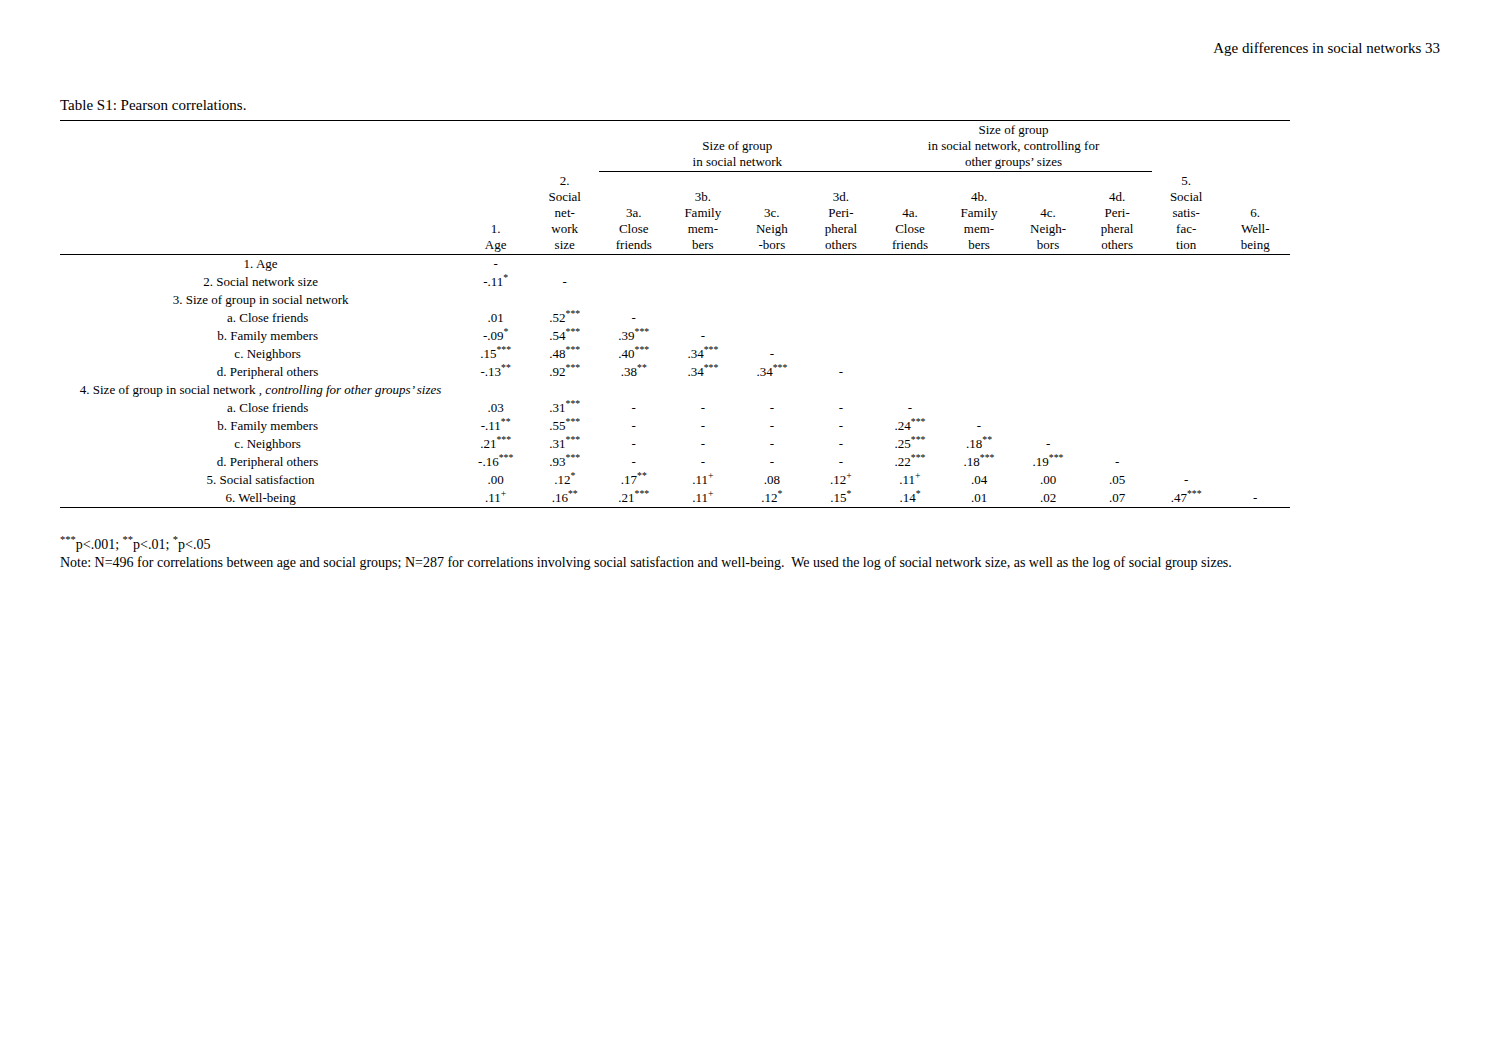Age differences in social networks 33
Table S1: Pearson correlations.
| | | | Size of group in social network | Size of group in social network, controlling for other groups’ sizes | | |
| --- | --- | --- | --- | --- | --- | --- |
| | 1. Age | 2. Social net- work size | 3a. Close friends | 3b. Family mem- bers | 3c. Neigh -bors | 3d. Peri- pheral others | 4a. Close friends | 4b. Family mem- bers | 4c. Neigh- bors | 4d. Peri- pheral others | 5. Social satis- fac- tion | 6. Well- being |
| 1. Age | - | | | | | | | | | | | |
| 2. Social network size | -.11 * | - | | | | | | | | | | |
| 3. Size of group in social network | | | | | | | | | | | | |
| a. Close friends | .01 | .52 *** | - | | | | | | | | | |
| b. Family members | -.09 * | .54 *** | .39 *** | - | | | | | | | | |
| c. Neighbors | .15 *** | .48 *** | .40 *** | .34 *** | - | | | | | | | |
| d. Peripheral others | -.13 ** | .92 *** | .38 ** | .34 *** | .34 *** | - | | | | | | |
| 4. Size of group in social network , controlling for other groups’ sizes | | | | | | | | | | | | |
| a. Close friends | .03 | .31 *** | - | - | - | - | - | | | | | |
| b. Family members | -.11 ** | .55 *** | - | - | - | - | .24 *** | - | | | | |
| c. Neighbors | .21 *** | .31 *** | - | - | - | - | .25 *** | .18 ** | - | | | |
| d. Peripheral others | -.16 *** | .93 *** | - | - | - | - | .22 *** | .18 *** | .19 *** | - | | |
| 5. Social satisfaction | .00 | .12 * | .17 ** | .11 + | .08 | .12 + | .11 + | .04 | .00 | .05 | - | |
| 6. Well-being | .11 + | .16 ** | .21 *** | .11 + | .12 * | .15 * | .14 * | .01 | .02 | .07 | .47 *** | - |
***p<.001; **p<.01; *p<.05
Note: N=496 for correlations between age and social groups; N=287 for correlations involving social satisfaction and well-being. We used the log of social network size, as well as the log of social group sizes.